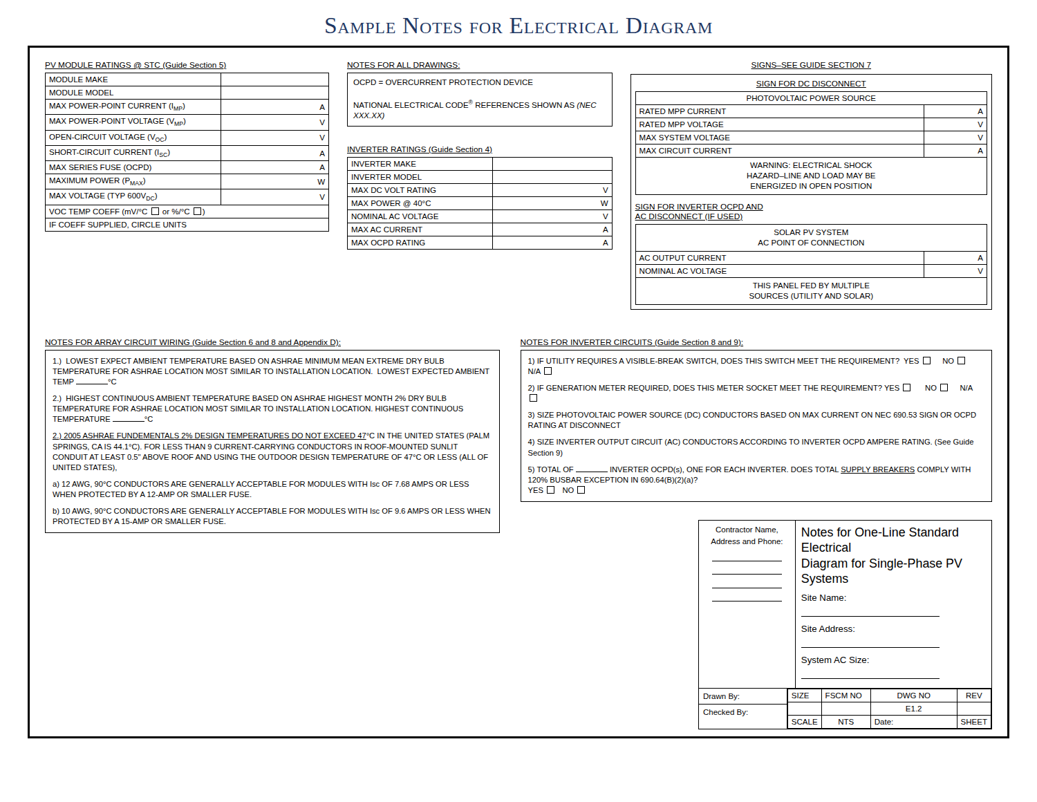Sample Notes for Electrical Diagram
PV MODULE RATINGS @ STC (Guide Section 5)
| MODULE MAKE | |
| MODULE MODEL | |
| MAX POWER-POINT CURRENT (I MP ) | A |
| MAX POWER-POINT VOLTAGE (V MP ) | V |
| OPEN-CIRCUIT VOLTAGE (V OC ) | V |
| SHORT-CIRCUIT CURRENT (I SC ) | A |
| MAX SERIES FUSE (OCPD) | A |
| MAXIMUM POWER (P MAX ) | W |
| MAX VOLTAGE (TYP 600V DC ) | V |
| VOC TEMP COEFF (mV/°C or %/°C ) |
| IF COEFF SUPPLIED, CIRCLE UNITS |
NOTES FOR ALL DRAWINGS:
OCPD = OVERCURRENT PROTECTION DEVICE
NATIONAL ELECTRICAL CODE® REFERENCES SHOWN AS (NEC XXX.XX)
INVERTER RATINGS (Guide Section 4)
| INVERTER MAKE | |
| INVERTER MODEL | |
| MAX DC VOLT RATING | V |
| MAX POWER @ 40°C | W |
| NOMINAL AC VOLTAGE | V |
| MAX AC CURRENT | A |
| MAX OCPD RATING | A |
SIGNS–SEE GUIDE SECTION 7
SIGN FOR DC DISCONNECT
| PHOTOVOLTAIC POWER SOURCE |
| RATED MPP CURRENT | A |
| RATED MPP VOLTAGE | V |
| MAX SYSTEM VOLTAGE | V |
| MAX CIRCUIT CURRENT | A |
WARNING: ELECTRICAL SHOCK
HAZARD–LINE AND LOAD MAY BE
ENERGIZED IN OPEN POSITION
SIGN FOR INVERTER OCPD AND
AC DISCONNECT (IF USED)
SOLAR PV SYSTEM
AC POINT OF CONNECTION
| AC OUTPUT CURRENT | A |
| NOMINAL AC VOLTAGE | V |
THIS PANEL FED BY MULTIPLE
SOURCES (UTILITY AND SOLAR)
NOTES FOR ARRAY CIRCUIT WIRING (Guide Section 6 and 8 and Appendix D):
1.) LOWEST EXPECT AMBIENT TEMPERATURE BASED ON ASHRAE MINIMUM MEAN EXTREME DRY BULB TEMPERATURE FOR ASHRAE LOCATION MOST SIMILAR TO INSTALLATION LOCATION. LOWEST EXPECTED AMBIENT TEMP °C
2.) HIGHEST CONTINUOUS AMBIENT TEMPERATURE BASED ON ASHRAE HIGHEST MONTH 2% DRY BULB TEMPERATURE FOR ASHRAE LOCATION MOST SIMILAR TO INSTALLATION LOCATION. HIGHEST CONTINUOUS TEMPERATURE °C
2.) 2005 ASHRAE FUNDEMENTALS 2% DESIGN TEMPERATURES DO NOT EXCEED 47°C IN THE UNITED STATES (PALM SPRINGS, CA IS 44.1°C). FOR LESS THAN 9 CURRENT-CARRYING CONDUCTORS IN ROOF-MOUNTED SUNLIT CONDUIT AT LEAST 0.5" ABOVE ROOF AND USING THE OUTDOOR DESIGN TEMPERATURE OF 47°C OR LESS (ALL OF UNITED STATES),
a) 12 AWG, 90°C CONDUCTORS ARE GENERALLY ACCEPTABLE FOR MODULES WITH Isc OF 7.68 AMPS OR LESS WHEN PROTECTED BY A 12-AMP OR SMALLER FUSE.
b) 10 AWG, 90°C CONDUCTORS ARE GENERALLY ACCEPTABLE FOR MODULES WITH Isc OF 9.6 AMPS OR LESS WHEN PROTECTED BY A 15-AMP OR SMALLER FUSE.
NOTES FOR INVERTER CIRCUITS (Guide Section 8 and 9):
1) IF UTILITY REQUIRES A VISIBLE-BREAK SWITCH, DOES THIS SWITCH MEET THE REQUIREMENT? YES NO N/A
2) IF GENERATION METER REQUIRED, DOES THIS METER SOCKET MEET THE REQUIREMENT? YES NO N/A
3) SIZE PHOTOVOLTAIC POWER SOURCE (DC) CONDUCTORS BASED ON MAX CURRENT ON NEC 690.53 SIGN OR OCPD RATING AT DISCONNECT
4) SIZE INVERTER OUTPUT CIRCUIT (AC) CONDUCTORS ACCORDING TO INVERTER OCPD AMPERE RATING. (See Guide Section 9)
5) TOTAL OF INVERTER OCPD(s), ONE FOR EACH INVERTER. DOES TOTAL SUPPLY BREAKERS COMPLY WITH 120% BUSBAR EXCEPTION IN 690.64(B)(2)(a)?
YES NO
Contractor Name,
Address and Phone:
Notes for One-Line Standard Electrical
Diagram for Single-Phase PV Systems
Site Name:
Site Address:
System AC Size:
Drawn By:
Checked By:
| SIZE | FSCM NO | DWG NO | REV |
| | | E1.2 | |
| SCALE | NTS | Date: | SHEET |